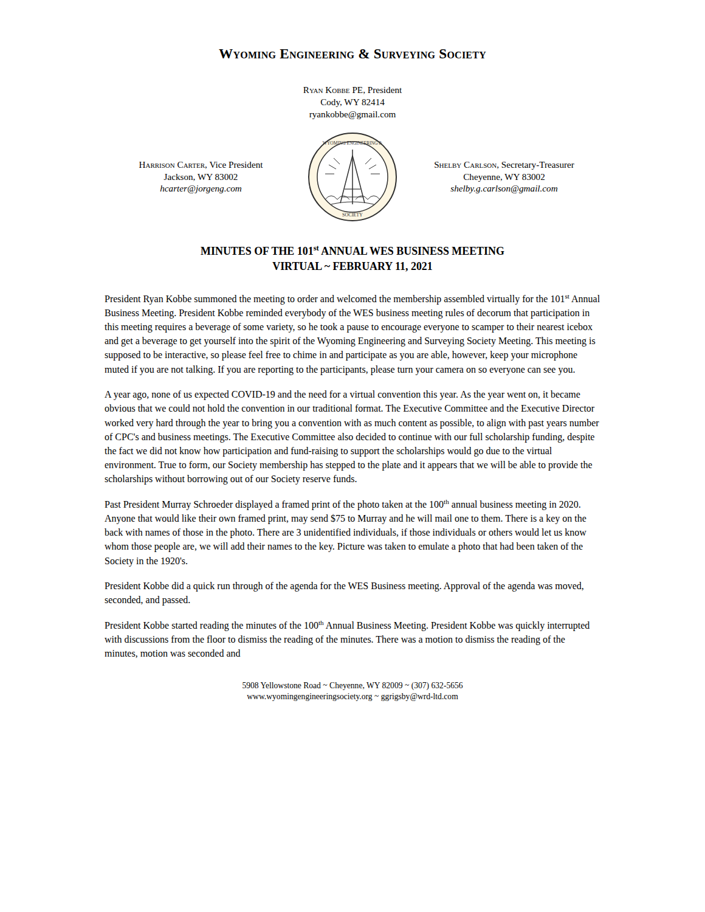Wyoming Engineering & Surveying Society
Ryan Kobbe PE, President
Cody, WY 82414
ryankobbe@gmail.com
Harrison Carter, Vice President
Jackson, WY 83002
hcarter@jorgeng.com
WYOMING ENGINEERING & SOCIETY
Shelby Carlson, Secretary-Treasurer
Cheyenne, WY 83002
shelby.g.carlson@gmail.com
MINUTES OF THE 101st ANNUAL WES BUSINESS MEETING
VIRTUAL ~ FEBRUARY 11, 2021
President Ryan Kobbe summoned the meeting to order and welcomed the membership assembled virtually for the 101st Annual Business Meeting. President Kobbe reminded everybody of the WES business meeting rules of decorum that participation in this meeting requires a beverage of some variety, so he took a pause to encourage everyone to scamper to their nearest icebox and get a beverage to get yourself into the spirit of the Wyoming Engineering and Surveying Society Meeting. This meeting is supposed to be interactive, so please feel free to chime in and participate as you are able, however, keep your microphone muted if you are not talking. If you are reporting to the participants, please turn your camera on so everyone can see you.
A year ago, none of us expected COVID-19 and the need for a virtual convention this year. As the year went on, it became obvious that we could not hold the convention in our traditional format. The Executive Committee and the Executive Director worked very hard through the year to bring you a convention with as much content as possible, to align with past years number of CPC's and business meetings. The Executive Committee also decided to continue with our full scholarship funding, despite the fact we did not know how participation and fund-raising to support the scholarships would go due to the virtual environment. True to form, our Society membership has stepped to the plate and it appears that we will be able to provide the scholarships without borrowing out of our Society reserve funds.
Past President Murray Schroeder displayed a framed print of the photo taken at the 100th annual business meeting in 2020. Anyone that would like their own framed print, may send $75 to Murray and he will mail one to them. There is a key on the back with names of those in the photo. There are 3 unidentified individuals, if those individuals or others would let us know whom those people are, we will add their names to the key. Picture was taken to emulate a photo that had been taken of the Society in the 1920's.
President Kobbe did a quick run through of the agenda for the WES Business meeting. Approval of the agenda was moved, seconded, and passed.
President Kobbe started reading the minutes of the 100th Annual Business Meeting. President Kobbe was quickly interrupted with discussions from the floor to dismiss the reading of the minutes. There was a motion to dismiss the reading of the minutes, motion was seconded and
5908 Yellowstone Road ~ Cheyenne, WY 82009 ~ (307) 632-5656
www.wyomingengineeringsociety.org ~ ggrigsby@wrd-ltd.com